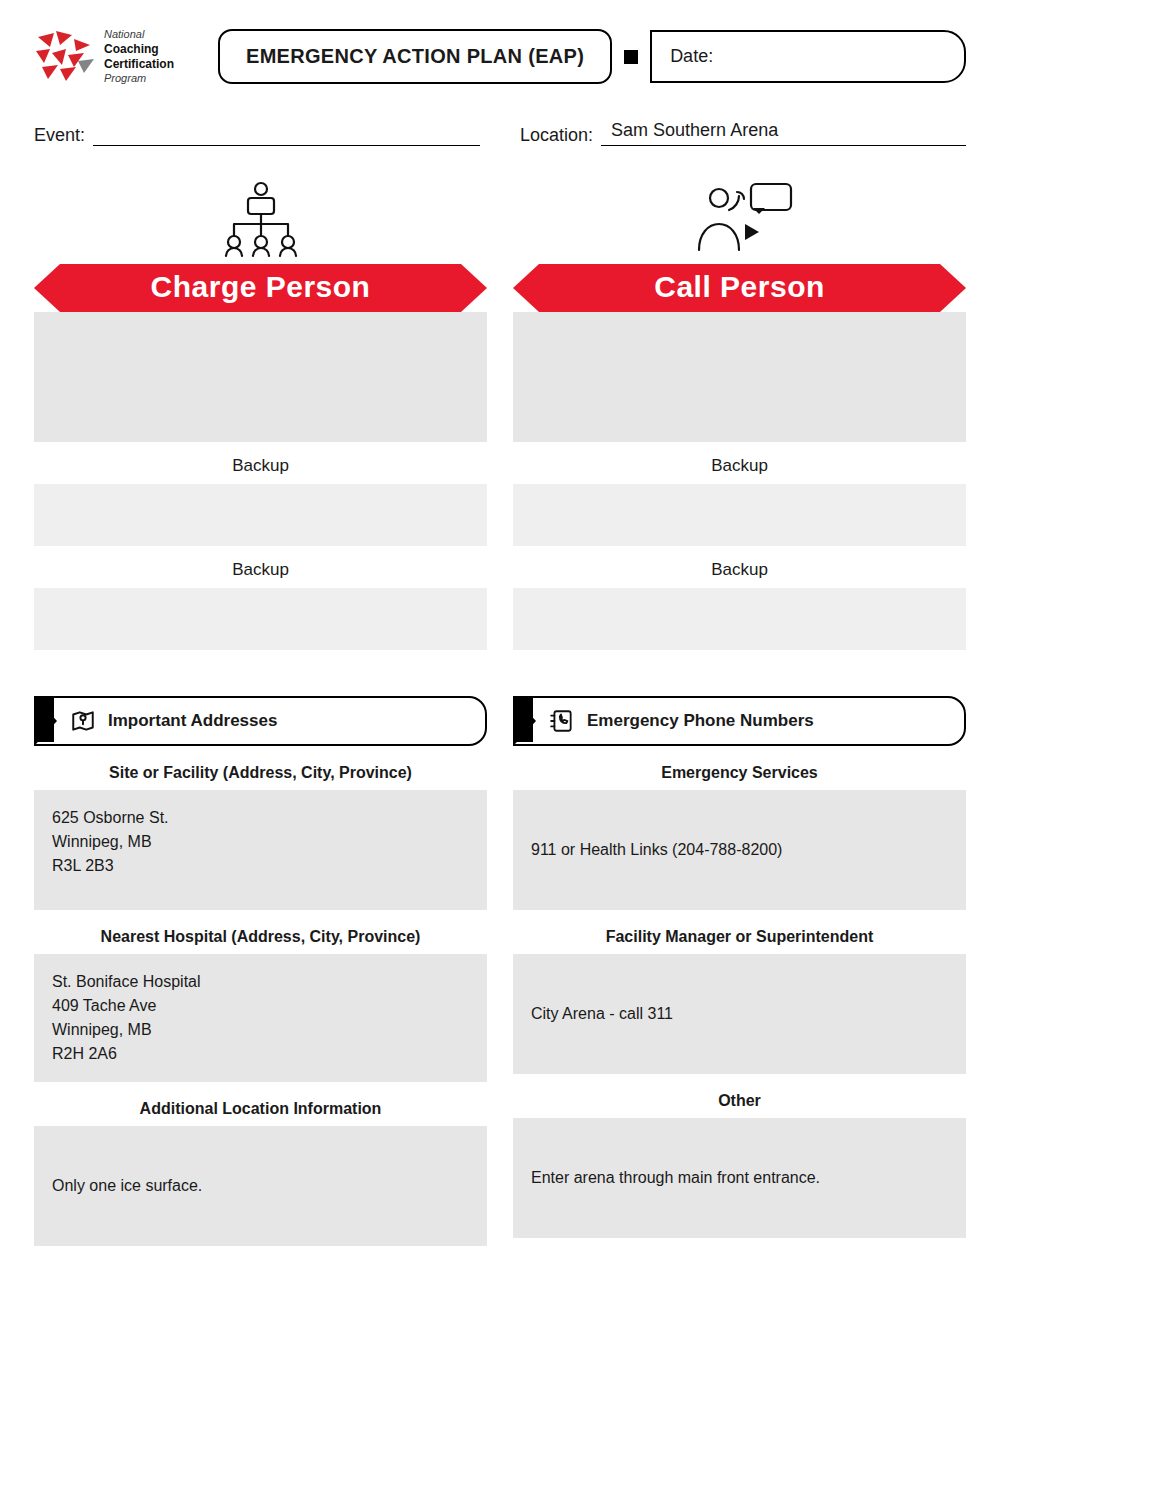National Coaching
Certification Program
EMERGENCY ACTION PLAN (EAP)
Date:
Event:
Location: Sam Southern Arena
Charge Person
Backup
Backup
Important Addresses
Site or Facility (Address, City, Province)
625 Osborne St.
Winnipeg, MB
R3L 2B3
Nearest Hospital (Address, City, Province)
St. Boniface Hospital
409 Tache Ave
Winnipeg, MB
R2H 2A6
Additional Location Information
Only one ice surface.
Call Person
Backup
Backup
Emergency Phone Numbers
Emergency Services
911 or Health Links (204-788-8200)
Facility Manager or Superintendent
City Arena - call 311
Other
Enter arena through main front entrance.